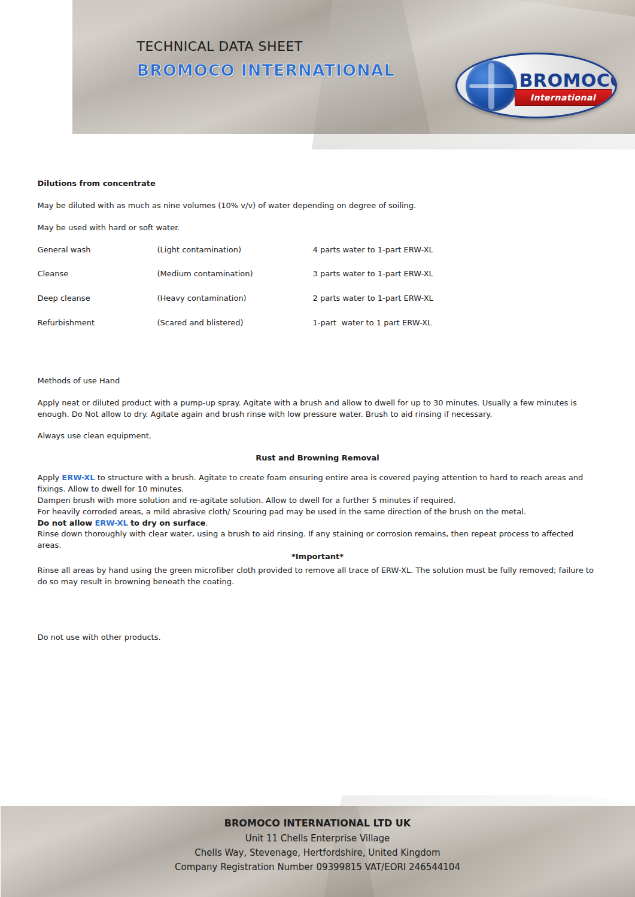TECHNICAL DATA SHEET
BROMOCO INTERNATIONAL
BROMOCO
International
Dilutions from concentrate
May be diluted with as much as nine volumes (10% v/v) of water depending on degree of soiling.
May be used with hard or soft water.
| General wash | (Light contamination) | 4 parts water to 1-part ERW-XL |
| Cleanse | (Medium contamination) | 3 parts water to 1-part ERW-XL |
| Deep cleanse | (Heavy contamination) | 2 parts water to 1-part ERW-XL |
| Refurbishment | (Scared and blistered) | 1-part water to 1 part ERW-XL |
Methods of use Hand
Apply neat or diluted product with a pump-up spray. Agitate with a brush and allow to dwell for up to 30 minutes. Usually a few minutes is enough. Do Not allow to dry. Agitate again and brush rinse with low pressure water. Brush to aid rinsing if necessary.
Always use clean equipment.
Rust and Browning Removal
Apply ERW-XL to structure with a brush. Agitate to create foam ensuring entire area is covered paying attention to hard to reach areas and fixings. Allow to dwell for 10 minutes.
Dampen brush with more solution and re-agitate solution. Allow to dwell for a further 5 minutes if required.
For heavily corroded areas, a mild abrasive cloth/ Scouring pad may be used in the same direction of the brush on the metal.
Do not allow ERW-XL to dry on surface.
Rinse down thoroughly with clear water, using a brush to aid rinsing. If any staining or corrosion remains, then repeat process to affected areas.
*Important*
Rinse all areas by hand using the green microfiber cloth provided to remove all trace of ERW-XL. The solution must be fully removed; failure to do so may result in browning beneath the coating.
Do not use with other products.
BROMOCO INTERNATIONAL LTD UK
Unit 11 Chells Enterprise Village
Chells Way, Stevenage, Hertfordshire, United Kingdom
Company Registration Number 09399815 VAT/EORI 246544104